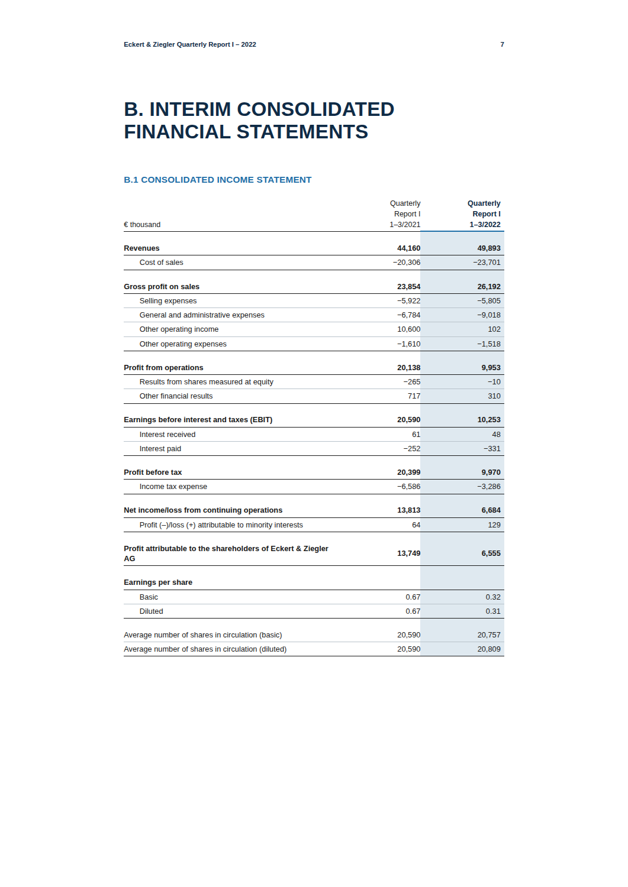Eckert & Ziegler Quarterly Report I – 2022 7
B. Interim Consolidated
Financial Statements
B.1 Consolidated Income Statement
| | Quarterly | Quarterly |
| --- | --- | --- |
| | Report I | Report I |
| € thousand | 1–3/2021 | 1–3/2022 |
| Revenues | 44,160 | 49,893 |
| Cost of sales | −20,306 | −23,701 |
| Gross profit on sales | 23,854 | 26,192 |
| Selling expenses | −5,922 | −5,805 |
| General and administrative expenses | −6,784 | −9,018 |
| Other operating income | 10,600 | 102 |
| Other operating expenses | −1,610 | −1,518 |
| Profit from operations | 20,138 | 9,953 |
| Results from shares measured at equity | −265 | −10 |
| Other financial results | 717 | 310 |
| Earnings before interest and taxes (EBIT) | 20,590 | 10,253 |
| Interest received | 61 | 48 |
| Interest paid | −252 | −331 |
| Profit before tax | 20,399 | 9,970 |
| Income tax expense | −6,586 | −3,286 |
| Net income/loss from continuing operations | 13,813 | 6,684 |
| Profit (–)/loss (+) attributable to minority interests | 64 | 129 |
| Profit attributable to the shareholders of Eckert & Ziegler AG | 13,749 | 6,555 |
| Earnings per share | | |
| Basic | 0.67 | 0.32 |
| Diluted | 0.67 | 0.31 |
| Average number of shares in circulation (basic) | 20,590 | 20,757 |
| Average number of shares in circulation (diluted) | 20,590 | 20,809 |